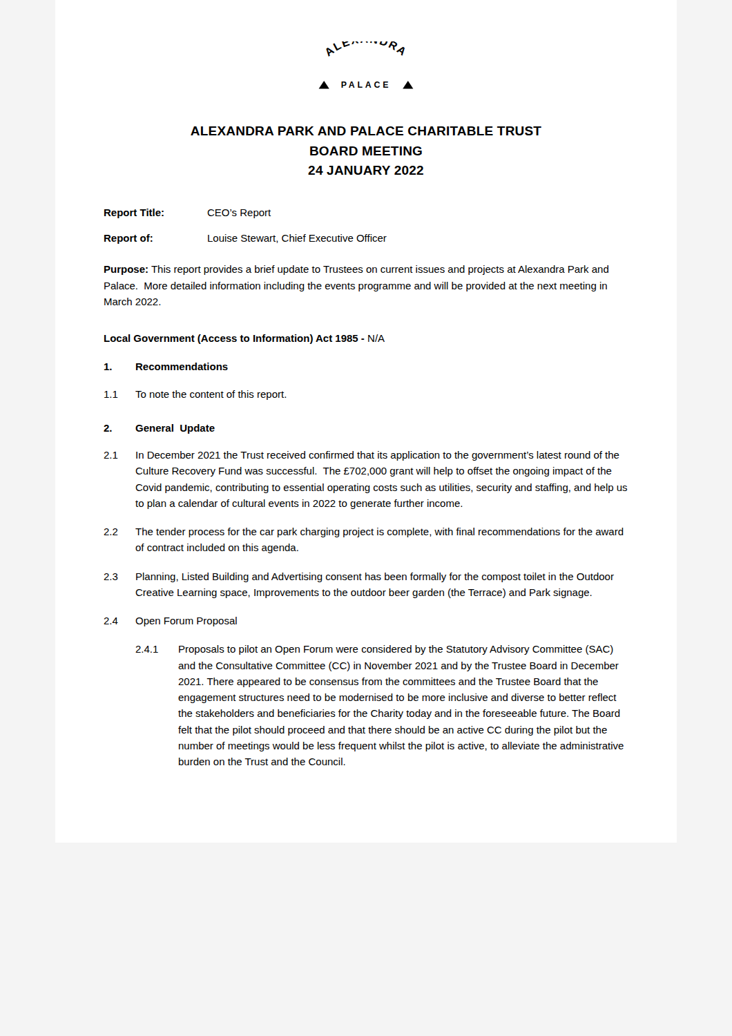ALEXANDRA PALACE
ALEXANDRA PARK AND PALACE CHARITABLE TRUST BOARD MEETING 24 JANUARY 2022
Report Title:
CEO’s Report
Report of:
Louise Stewart, Chief Executive Officer
Purpose: This report provides a brief update to Trustees on current issues and projects at Alexandra Park and Palace. More detailed information including the events programme and will be provided at the next meeting in March 2022.
Local Government (Access to Information) Act 1985 - N/A
1. Recommendations
1.1 To note the content of this report.
2. General Update
2.1 In December 2021 the Trust received confirmed that its application to the government’s latest round of the Culture Recovery Fund was successful. The £702,000 grant will help to offset the ongoing impact of the Covid pandemic, contributing to essential operating costs such as utilities, security and staffing, and help us to plan a calendar of cultural events in 2022 to generate further income.
2.2 The tender process for the car park charging project is complete, with final recommendations for the award of contract included on this agenda.
2.3 Planning, Listed Building and Advertising consent has been formally for the compost toilet in the Outdoor Creative Learning space, Improvements to the outdoor beer garden (the Terrace) and Park signage.
2.4 Open Forum Proposal
2.4.1 Proposals to pilot an Open Forum were considered by the Statutory Advisory Committee (SAC) and the Consultative Committee (CC) in November 2021 and by the Trustee Board in December 2021. There appeared to be consensus from the committees and the Trustee Board that the engagement structures need to be modernised to be more inclusive and diverse to better reflect the stakeholders and beneficiaries for the Charity today and in the foreseeable future. The Board felt that the pilot should proceed and that there should be an active CC during the pilot but the number of meetings would be less frequent whilst the pilot is active, to alleviate the administrative burden on the Trust and the Council.